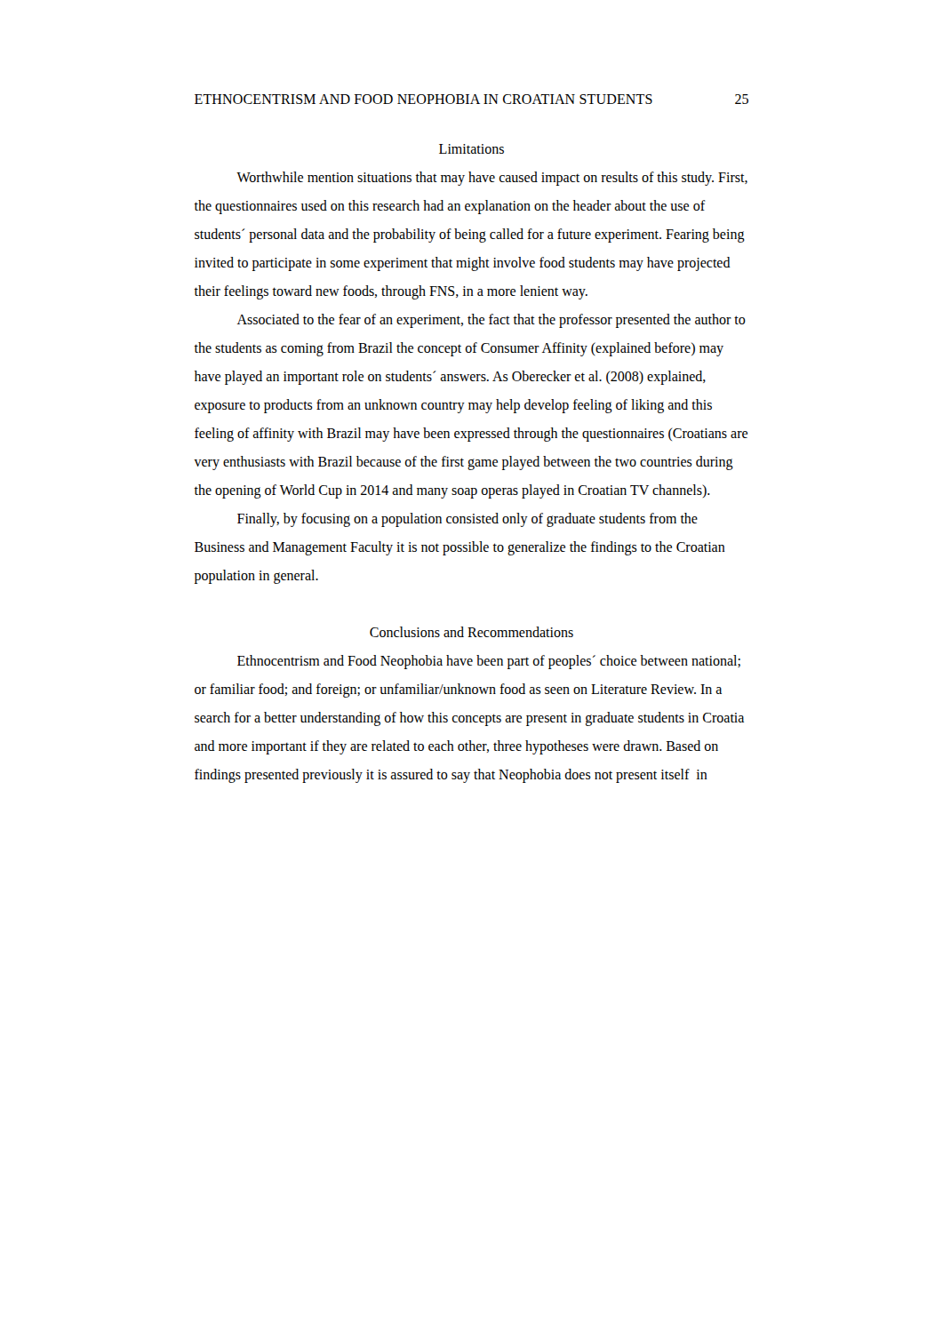Ethnocentrism and Food Neophobia in Croatian Students 25
Limitations
Worthwhile mention situations that may have caused impact on results of this study. First, the questionnaires used on this research had an explanation on the header about the use of students´ personal data and the probability of being called for a future experiment. Fearing being invited to participate in some experiment that might involve food students may have projected their feelings toward new foods, through FNS, in a more lenient way.
Associated to the fear of an experiment, the fact that the professor presented the author to the students as coming from Brazil the concept of Consumer Affinity (explained before) may have played an important role on students´ answers. As Oberecker et al. (2008) explained, exposure to products from an unknown country may help develop feeling of liking and this feeling of affinity with Brazil may have been expressed through the questionnaires (Croatians are very enthusiasts with Brazil because of the first game played between the two countries during the opening of World Cup in 2014 and many soap operas played in Croatian TV channels).
Finally, by focusing on a population consisted only of graduate students from the Business and Management Faculty it is not possible to generalize the findings to the Croatian population in general.
Conclusions and Recommendations
Ethnocentrism and Food Neophobia have been part of peoples´ choice between national; or familiar food; and foreign; or unfamiliar/unknown food as seen on Literature Review. In a search for a better understanding of how this concepts are present in graduate students in Croatia and more important if they are related to each other, three hypotheses were drawn. Based on findings presented previously it is assured to say that Neophobia does not present itself in